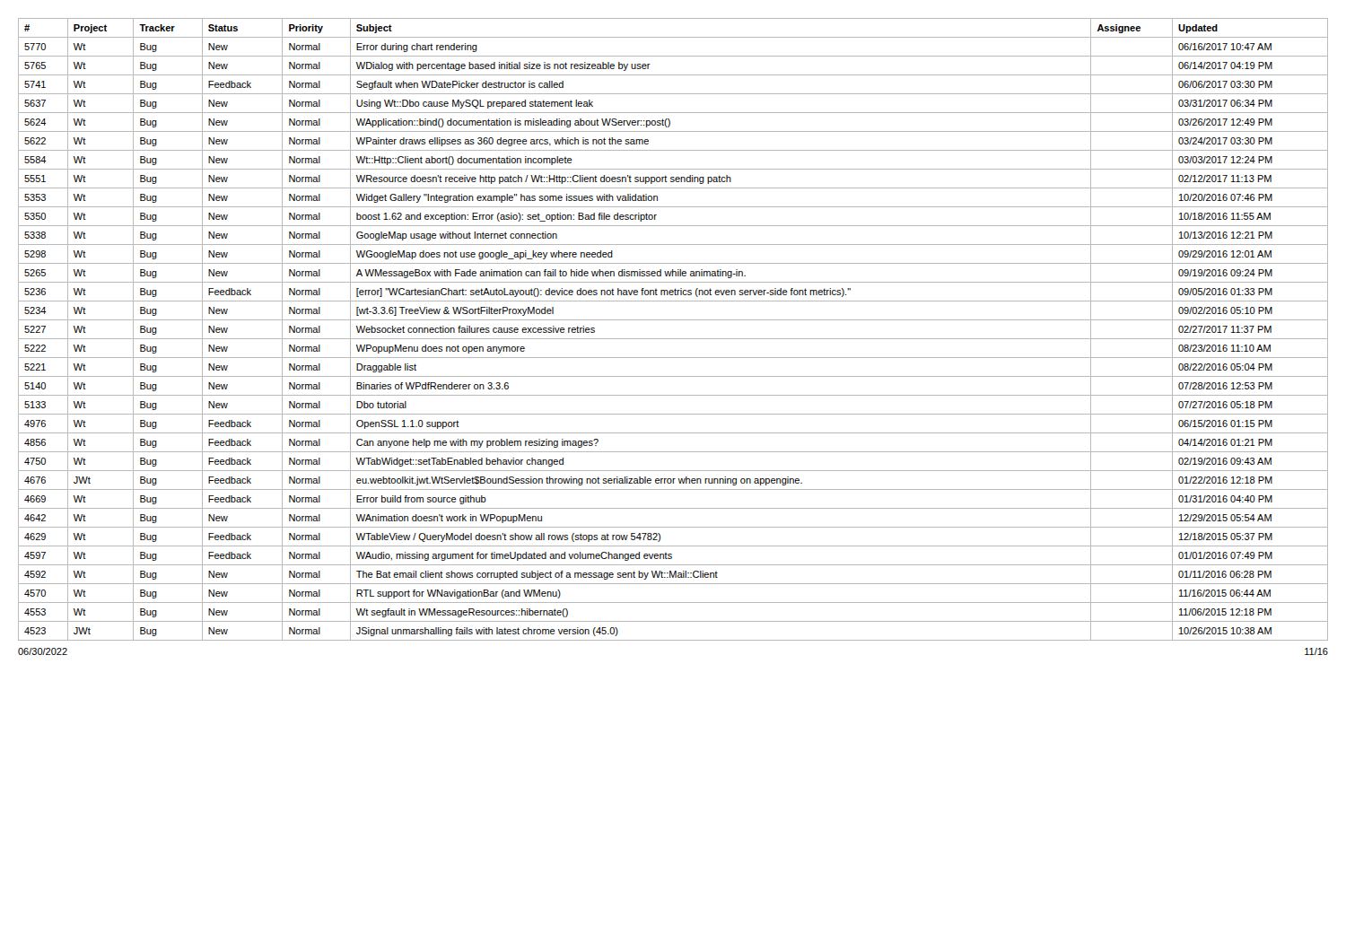| # | Project | Tracker | Status | Priority | Subject | Assignee | Updated |
| --- | --- | --- | --- | --- | --- | --- | --- |
| 5770 | Wt | Bug | New | Normal | Error during chart rendering | | 06/16/2017 10:47 AM |
| 5765 | Wt | Bug | New | Normal | WDialog with percentage based initial size is not resizeable by user | | 06/14/2017 04:19 PM |
| 5741 | Wt | Bug | Feedback | Normal | Segfault when WDatePicker destructor is called | | 06/06/2017 03:30 PM |
| 5637 | Wt | Bug | New | Normal | Using Wt::Dbo cause MySQL prepared statement leak | | 03/31/2017 06:34 PM |
| 5624 | Wt | Bug | New | Normal | WApplication::bind() documentation is misleading about WServer::post() | | 03/26/2017 12:49 PM |
| 5622 | Wt | Bug | New | Normal | WPainter draws ellipses as 360 degree arcs, which is not the same | | 03/24/2017 03:30 PM |
| 5584 | Wt | Bug | New | Normal | Wt::Http::Client abort() documentation incomplete | | 03/03/2017 12:24 PM |
| 5551 | Wt | Bug | New | Normal | WResource doesn't receive http patch / Wt::Http::Client doesn't support sending patch | | 02/12/2017 11:13 PM |
| 5353 | Wt | Bug | New | Normal | Widget Gallery "Integration example" has some issues with validation | | 10/20/2016 07:46 PM |
| 5350 | Wt | Bug | New | Normal | boost 1.62 and exception: Error (asio): set_option: Bad file descriptor | | 10/18/2016 11:55 AM |
| 5338 | Wt | Bug | New | Normal | GoogleMap usage without Internet connection | | 10/13/2016 12:21 PM |
| 5298 | Wt | Bug | New | Normal | WGoogleMap does not use google_api_key where needed | | 09/29/2016 12:01 AM |
| 5265 | Wt | Bug | New | Normal | A WMessageBox with Fade animation can fail to hide when dismissed while animating-in. | | 09/19/2016 09:24 PM |
| 5236 | Wt | Bug | Feedback | Normal | [error] "WCartesianChart: setAutoLayout(): device does not have font metrics (not even server-side font metrics)." | | 09/05/2016 01:33 PM |
| 5234 | Wt | Bug | New | Normal | [wt-3.3.6] TreeView & WSortFilterProxyModel | | 09/02/2016 05:10 PM |
| 5227 | Wt | Bug | New | Normal | Websocket connection failures cause excessive retries | | 02/27/2017 11:37 PM |
| 5222 | Wt | Bug | New | Normal | WPopupMenu does not open anymore | | 08/23/2016 11:10 AM |
| 5221 | Wt | Bug | New | Normal | Draggable list | | 08/22/2016 05:04 PM |
| 5140 | Wt | Bug | New | Normal | Binaries of WPdfRenderer on 3.3.6 | | 07/28/2016 12:53 PM |
| 5133 | Wt | Bug | New | Normal | Dbo tutorial | | 07/27/2016 05:18 PM |
| 4976 | Wt | Bug | Feedback | Normal | OpenSSL 1.1.0 support | | 06/15/2016 01:15 PM |
| 4856 | Wt | Bug | Feedback | Normal | Can anyone help me with my problem resizing images? | | 04/14/2016 01:21 PM |
| 4750 | Wt | Bug | Feedback | Normal | WTabWidget::setTabEnabled behavior changed | | 02/19/2016 09:43 AM |
| 4676 | JWt | Bug | Feedback | Normal | eu.webtoolkit.jwt.WtServlet$BoundSession throwing not serializable error when running on appengine. | | 01/22/2016 12:18 PM |
| 4669 | Wt | Bug | Feedback | Normal | Error build from source github | | 01/31/2016 04:40 PM |
| 4642 | Wt | Bug | New | Normal | WAnimation doesn't work in WPopupMenu | | 12/29/2015 05:54 AM |
| 4629 | Wt | Bug | Feedback | Normal | WTableView / QueryModel doesn't show all rows (stops at row 54782) | | 12/18/2015 05:37 PM |
| 4597 | Wt | Bug | Feedback | Normal | WAudio, missing argument for timeUpdated and volumeChanged events | | 01/01/2016 07:49 PM |
| 4592 | Wt | Bug | New | Normal | The Bat email client shows corrupted subject of a message sent by Wt::Mail::Client | | 01/11/2016 06:28 PM |
| 4570 | Wt | Bug | New | Normal | RTL support for WNavigationBar (and WMenu) | | 11/16/2015 06:44 AM |
| 4553 | Wt | Bug | New | Normal | Wt segfault in WMessageResources::hibernate() | | 11/06/2015 12:18 PM |
| 4523 | JWt | Bug | New | Normal | JSignal unmarshalling fails with latest chrome version (45.0) | | 10/26/2015 10:38 AM |
06/30/2022 11/16